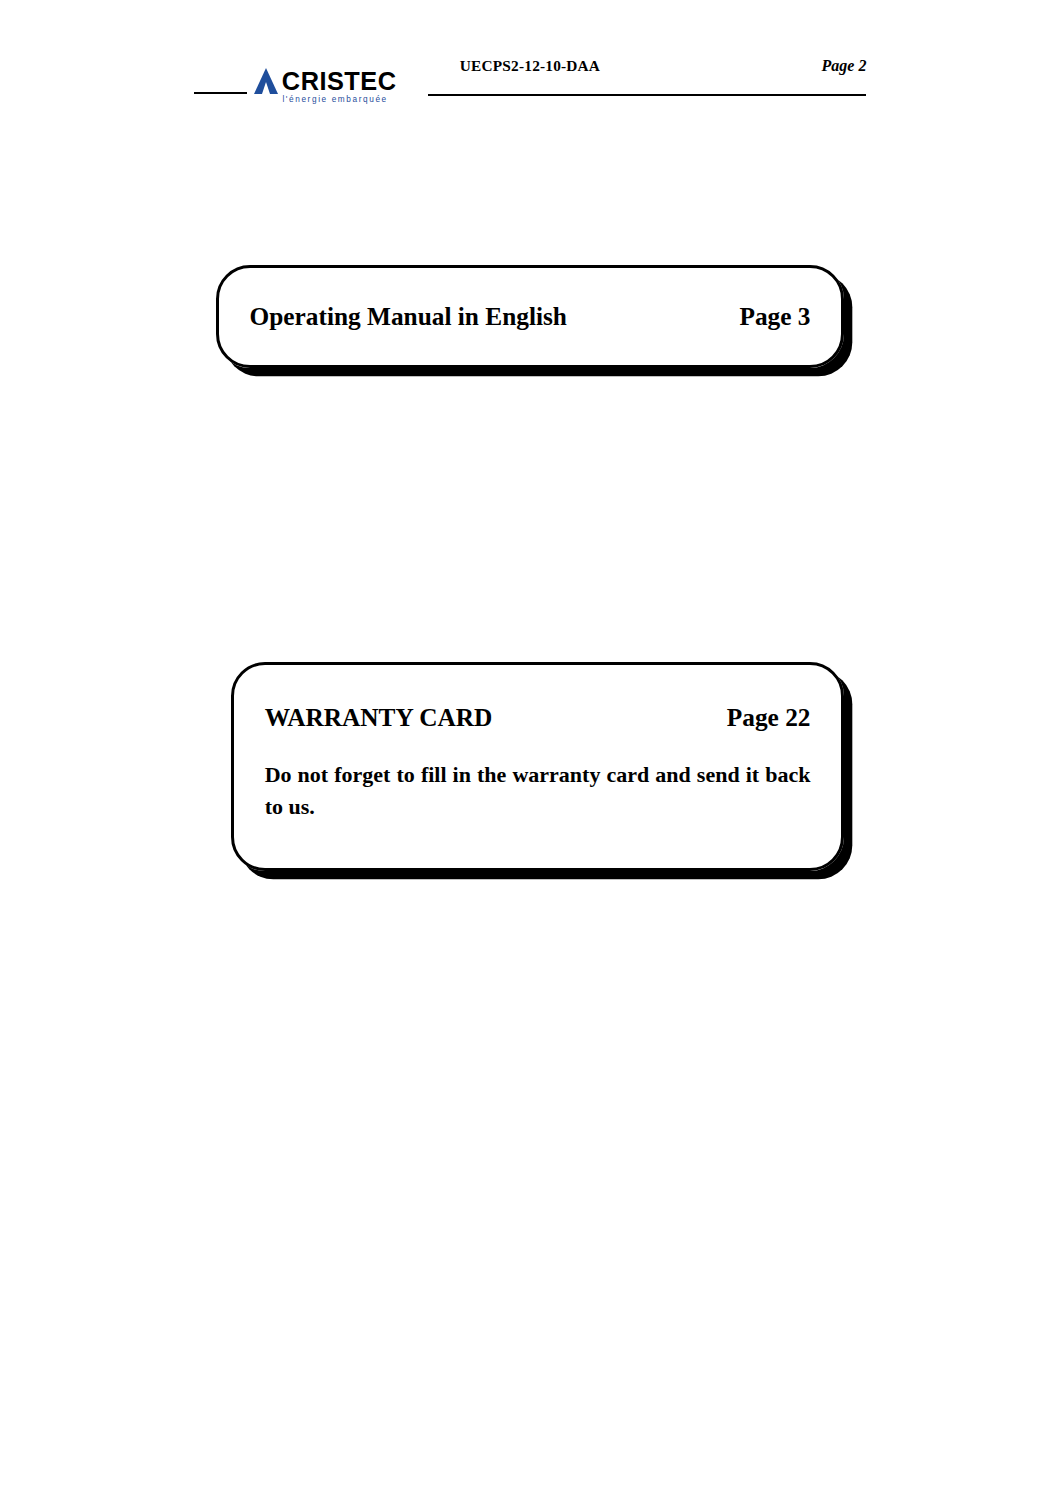CRISTEC
l'énergie embarquée
UECPS2-12-10-DAA
Page 2
Operating Manual in English Page 3
WARRANTY CARD Page 22
Do not forget to fill in the warranty card and send it back to us.